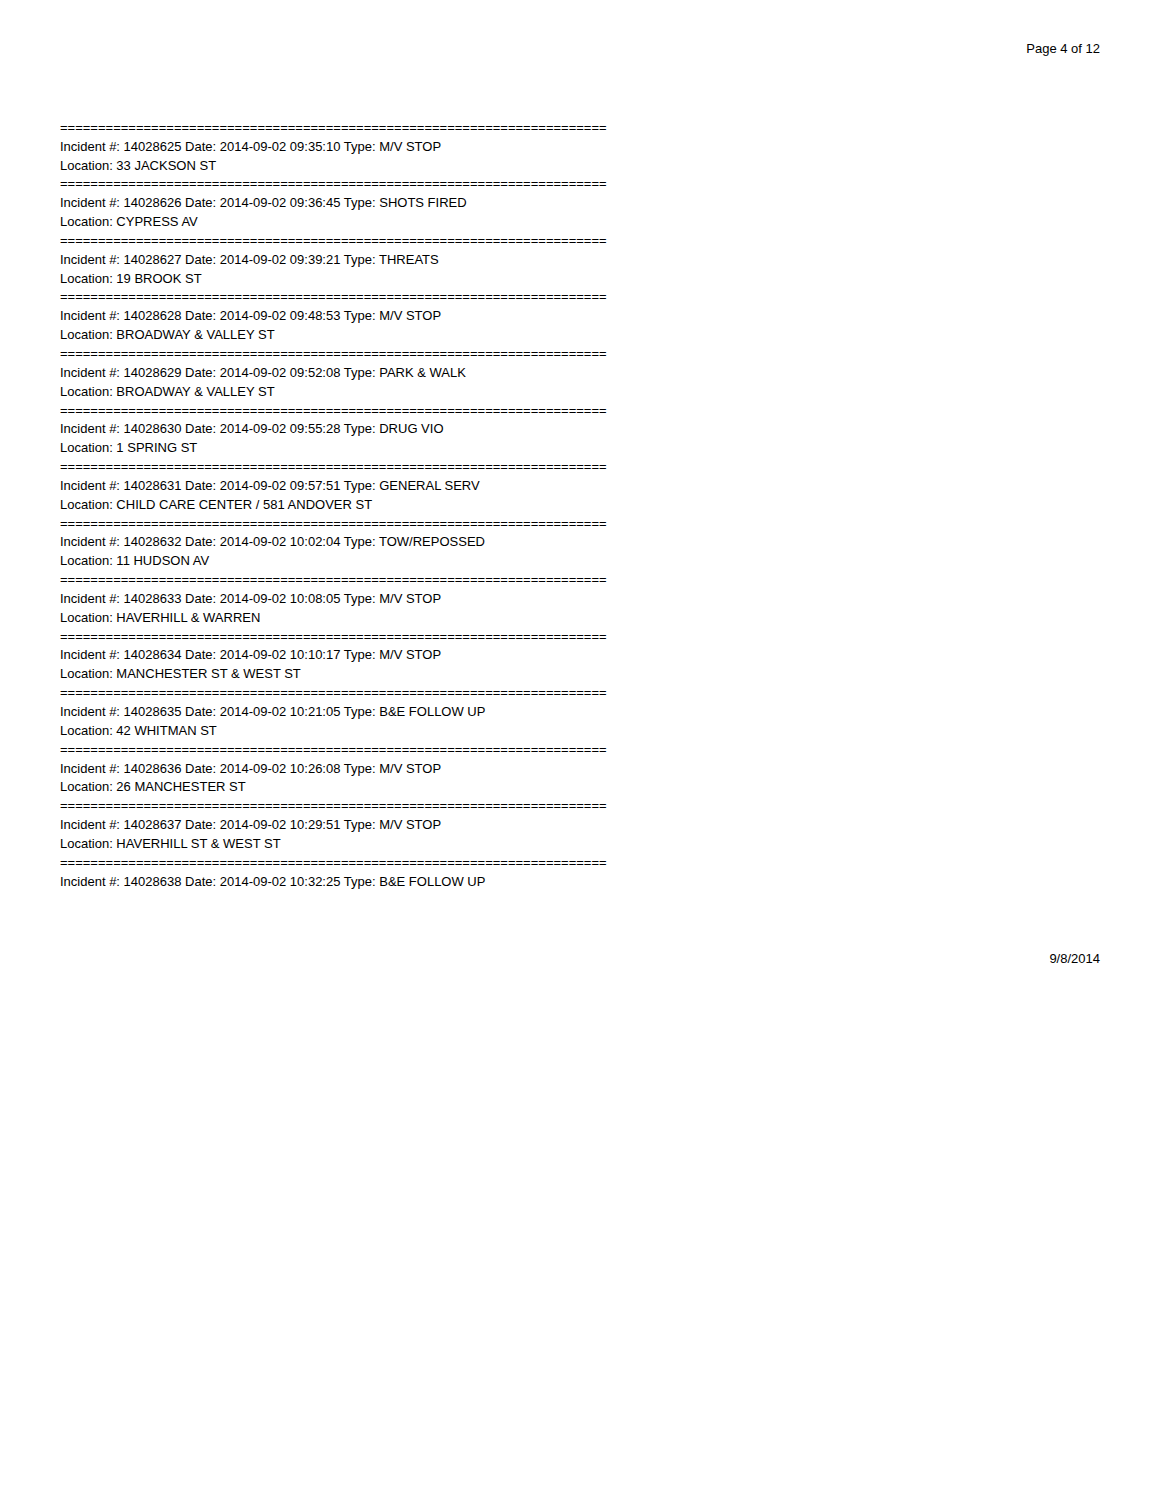Page 4 of 12
========================================================================
Incident #: 14028625 Date: 2014-09-02 09:35:10 Type: M/V STOP
Location: 33 JACKSON ST
========================================================================
Incident #: 14028626 Date: 2014-09-02 09:36:45 Type: SHOTS FIRED
Location: CYPRESS AV
========================================================================
Incident #: 14028627 Date: 2014-09-02 09:39:21 Type: THREATS
Location: 19 BROOK ST
========================================================================
Incident #: 14028628 Date: 2014-09-02 09:48:53 Type: M/V STOP
Location: BROADWAY & VALLEY ST
========================================================================
Incident #: 14028629 Date: 2014-09-02 09:52:08 Type: PARK & WALK
Location: BROADWAY & VALLEY ST
========================================================================
Incident #: 14028630 Date: 2014-09-02 09:55:28 Type: DRUG VIO
Location: 1 SPRING ST
========================================================================
Incident #: 14028631 Date: 2014-09-02 09:57:51 Type: GENERAL SERV
Location: CHILD CARE CENTER / 581 ANDOVER ST
========================================================================
Incident #: 14028632 Date: 2014-09-02 10:02:04 Type: TOW/REPOSSED
Location: 11 HUDSON AV
========================================================================
Incident #: 14028633 Date: 2014-09-02 10:08:05 Type: M/V STOP
Location: HAVERHILL & WARREN
========================================================================
Incident #: 14028634 Date: 2014-09-02 10:10:17 Type: M/V STOP
Location: MANCHESTER ST & WEST ST
========================================================================
Incident #: 14028635 Date: 2014-09-02 10:21:05 Type: B&E FOLLOW UP
Location: 42 WHITMAN ST
========================================================================
Incident #: 14028636 Date: 2014-09-02 10:26:08 Type: M/V STOP
Location: 26 MANCHESTER ST
========================================================================
Incident #: 14028637 Date: 2014-09-02 10:29:51 Type: M/V STOP
Location: HAVERHILL ST & WEST ST
========================================================================
Incident #: 14028638 Date: 2014-09-02 10:32:25 Type: B&E FOLLOW UP
Location: 111 SARATOGA ST FL 2
9/8/2014